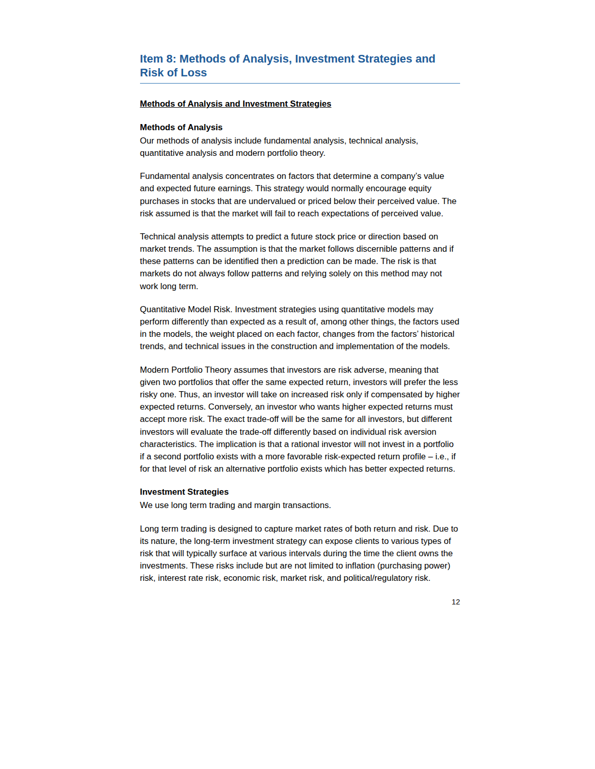Item 8: Methods of Analysis, Investment Strategies and Risk of Loss
Methods of Analysis and Investment Strategies
Methods of Analysis
Our methods of analysis include fundamental analysis, technical analysis, quantitative analysis and modern portfolio theory.
Fundamental analysis concentrates on factors that determine a company’s value and expected future earnings. This strategy would normally encourage equity purchases in stocks that are undervalued or priced below their perceived value. The risk assumed is that the market will fail to reach expectations of perceived value.
Technical analysis attempts to predict a future stock price or direction based on market trends. The assumption is that the market follows discernible patterns and if these patterns can be identified then a prediction can be made. The risk is that markets do not always follow patterns and relying solely on this method may not work long term.
Quantitative Model Risk. Investment strategies using quantitative models may perform differently than expected as a result of, among other things, the factors used in the models, the weight placed on each factor, changes from the factors’ historical trends, and technical issues in the construction and implementation of the models.
Modern Portfolio Theory assumes that investors are risk adverse, meaning that given two portfolios that offer the same expected return, investors will prefer the less risky one. Thus, an investor will take on increased risk only if compensated by higher expected returns. Conversely, an investor who wants higher expected returns must accept more risk. The exact trade-off will be the same for all investors, but different investors will evaluate the trade-off differently based on individual risk aversion characteristics. The implication is that a rational investor will not invest in a portfolio if a second portfolio exists with a more favorable risk-expected return profile – i.e., if for that level of risk an alternative portfolio exists which has better expected returns.
Investment Strategies
We use long term trading and margin transactions.
Long term trading is designed to capture market rates of both return and risk. Due to its nature, the long-term investment strategy can expose clients to various types of risk that will typically surface at various intervals during the time the client owns the investments. These risks include but are not limited to inflation (purchasing power) risk, interest rate risk, economic risk, market risk, and political/regulatory risk.
12